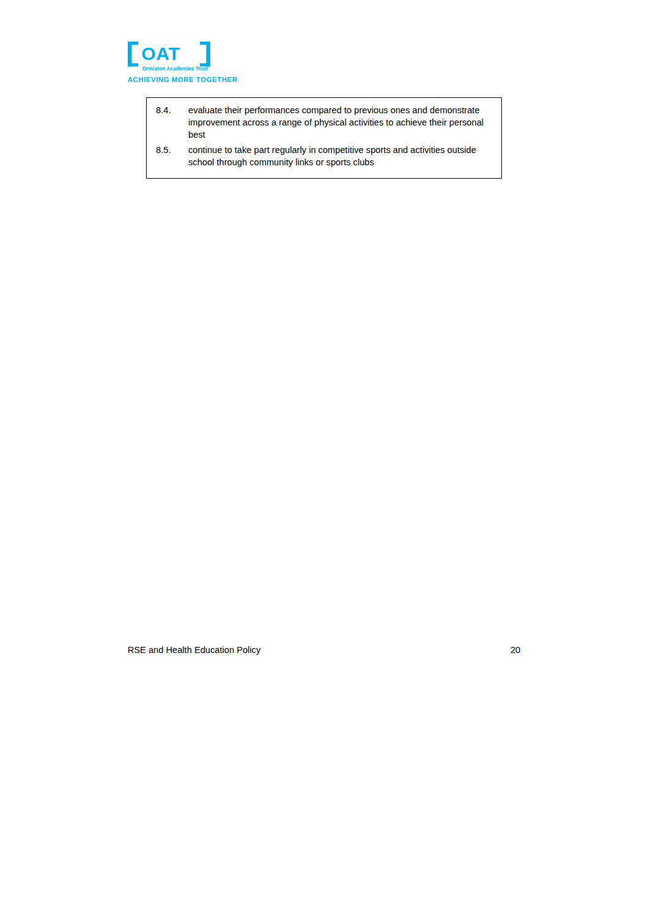OAT Ormiston Academies Trust
ACHIEVING MORE TOGETHER
8.4. evaluate their performances compared to previous ones and demonstrate improvement across a range of physical activities to achieve their personal best
8.5. continue to take part regularly in competitive sports and activities outside school through community links or sports clubs
RSE and Health Education Policy
20